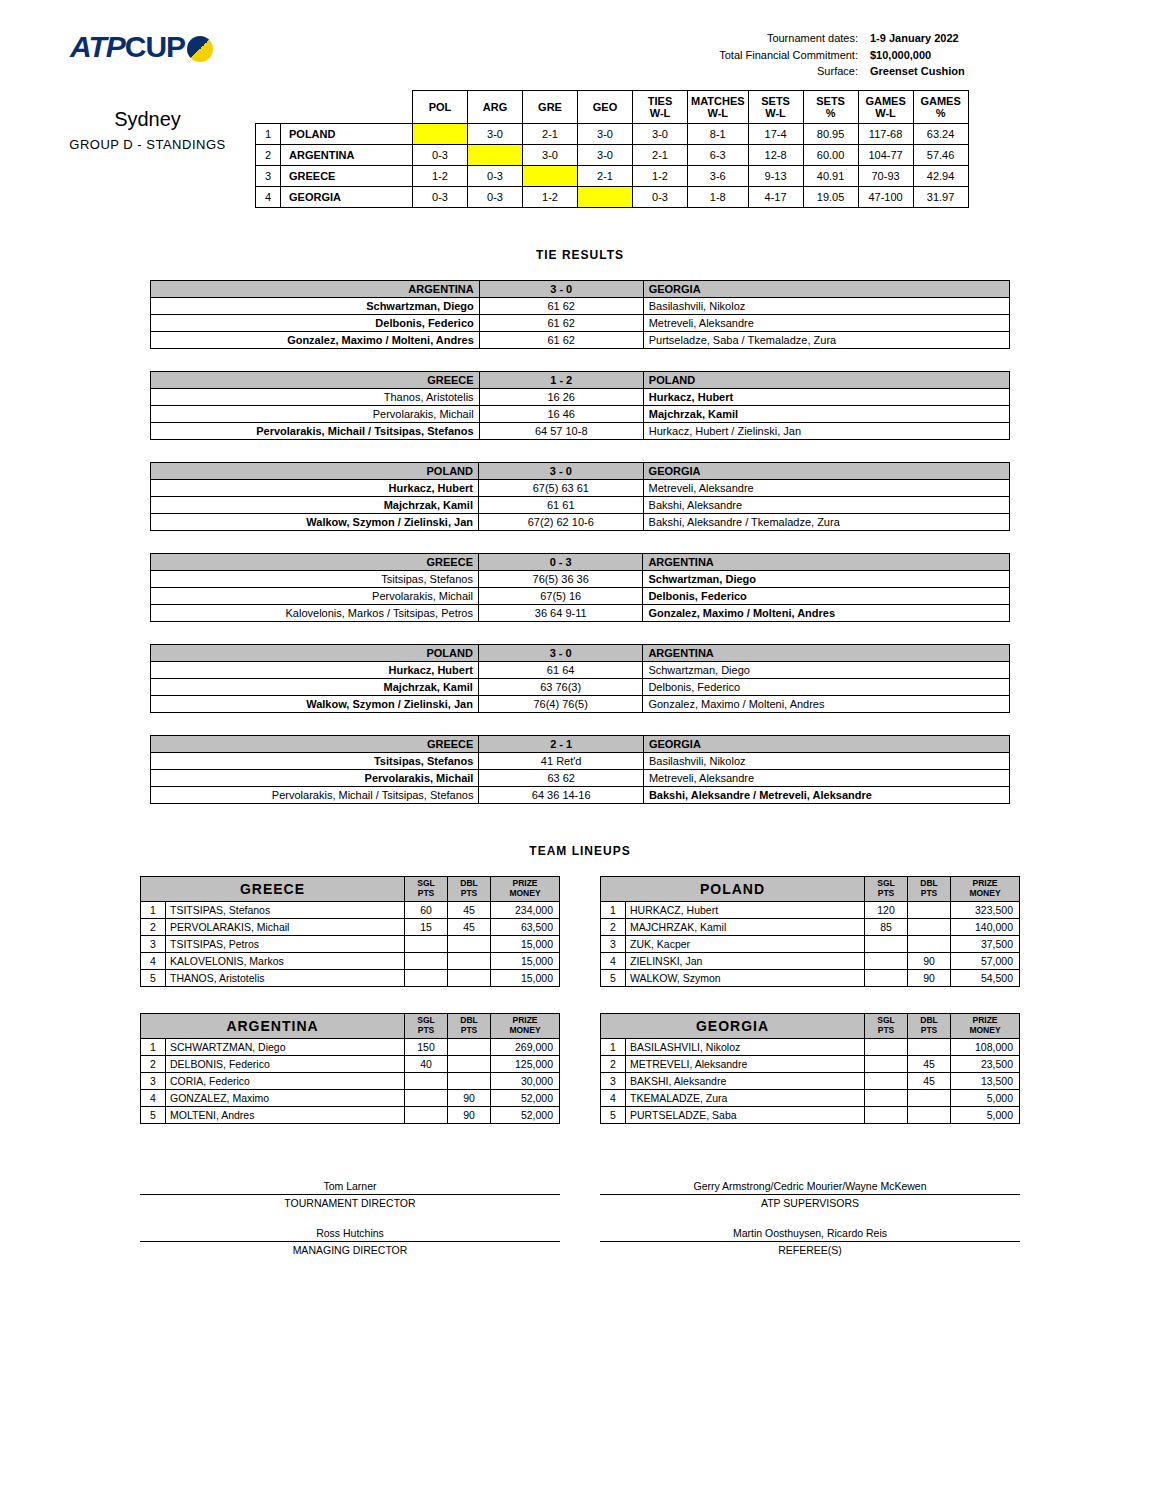ATPCUP
Tournament dates: 1-9 January 2022
Total Financial Commitment:$10,000,000
Surface: Greenset Cushion
Sydney
GROUP D - STANDINGS
| | | POL | ARG | GRE | GEO | TIES W-L | MATCHES W-L | SETS W-L | SETS % | GAMES W-L | GAMES % |
| --- | --- | --- | --- | --- | --- | --- | --- | --- | --- | --- | --- |
| 1 | POLAND | | 3-0 | 2-1 | 3-0 | 3-0 | 8-1 | 17-4 | 80.95 | 117-68 | 63.24 |
| 2 | ARGENTINA | 0-3 | | 3-0 | 3-0 | 2-1 | 6-3 | 12-8 | 60.00 | 104-77 | 57.46 |
| 3 | GREECE | 1-2 | 0-3 | | 2-1 | 1-2 | 3-6 | 9-13 | 40.91 | 70-93 | 42.94 |
| 4 | GEORGIA | 0-3 | 0-3 | 1-2 | | 0-3 | 1-8 | 4-17 | 19.05 | 47-100 | 31.97 |
TIE RESULTS
| ARGENTINA | 3 - 0 | GEORGIA |
| Schwartzman, Diego | 61 62 | Basilashvili, Nikoloz |
| Delbonis, Federico | 61 62 | Metreveli, Aleksandre |
| Gonzalez, Maximo / Molteni, Andres | 61 62 | Purtseladze, Saba / Tkemaladze, Zura |
| GREECE | 1 - 2 | POLAND |
| Thanos, Aristotelis | 16 26 | Hurkacz, Hubert |
| Pervolarakis, Michail | 16 46 | Majchrzak, Kamil |
| Pervolarakis, Michail / Tsitsipas, Stefanos | 64 57 10-8 | Hurkacz, Hubert / Zielinski, Jan |
| POLAND | 3 - 0 | GEORGIA |
| Hurkacz, Hubert | 67(5) 63 61 | Metreveli, Aleksandre |
| Majchrzak, Kamil | 61 61 | Bakshi, Aleksandre |
| Walkow, Szymon / Zielinski, Jan | 67(2) 62 10-6 | Bakshi, Aleksandre / Tkemaladze, Zura |
| GREECE | 0 - 3 | ARGENTINA |
| Tsitsipas, Stefanos | 76(5) 36 36 | Schwartzman, Diego |
| Pervolarakis, Michail | 67(5) 16 | Delbonis, Federico |
| Kalovelonis, Markos / Tsitsipas, Petros | 36 64 9-11 | Gonzalez, Maximo / Molteni, Andres |
| POLAND | 3 - 0 | ARGENTINA |
| Hurkacz, Hubert | 61 64 | Schwartzman, Diego |
| Majchrzak, Kamil | 63 76(3) | Delbonis, Federico |
| Walkow, Szymon / Zielinski, Jan | 76(4) 76(5) | Gonzalez, Maximo / Molteni, Andres |
| GREECE | 2 - 1 | GEORGIA |
| Tsitsipas, Stefanos | 41 Ret'd | Basilashvili, Nikoloz |
| Pervolarakis, Michail | 63 62 | Metreveli, Aleksandre |
| Pervolarakis, Michail / Tsitsipas, Stefanos | 64 36 14-16 | Bakshi, Aleksandre / Metreveli, Aleksandre |
TEAM LINEUPS
| GREECE | SGL PTS | DBL PTS | PRIZE MONEY |
| 1 | TSITSIPAS, Stefanos | 60 | 45 | 234,000 |
| 2 | PERVOLARAKIS, Michail | 15 | 45 | 63,500 |
| 3 | TSITSIPAS, Petros | | | 15,000 |
| 4 | KALOVELONIS, Markos | | | 15,000 |
| 5 | THANOS, Aristotelis | | | 15,000 |
| POLAND | SGL PTS | DBL PTS | PRIZE MONEY |
| 1 | HURKACZ, Hubert | 120 | | 323,500 |
| 2 | MAJCHRZAK, Kamil | 85 | | 140,000 |
| 3 | ZUK, Kacper | | | 37,500 |
| 4 | ZIELINSKI, Jan | | 90 | 57,000 |
| 5 | WALKOW, Szymon | | 90 | 54,500 |
| ARGENTINA | SGL PTS | DBL PTS | PRIZE MONEY |
| 1 | SCHWARTZMAN, Diego | 150 | | 269,000 |
| 2 | DELBONIS, Federico | 40 | | 125,000 |
| 3 | CORIA, Federico | | | 30,000 |
| 4 | GONZALEZ, Maximo | | 90 | 52,000 |
| 5 | MOLTENI, Andres | | 90 | 52,000 |
| GEORGIA | SGL PTS | DBL PTS | PRIZE MONEY |
| 1 | BASILASHVILI, Nikoloz | | | 108,000 |
| 2 | METREVELI, Aleksandre | | 45 | 23,500 |
| 3 | BAKSHI, Aleksandre | | 45 | 13,500 |
| 4 | TKEMALADZE, Zura | | | 5,000 |
| 5 | PURTSELADZE, Saba | | | 5,000 |
Tom Larner
TOURNAMENT DIRECTOR
Ross Hutchins
MANAGING DIRECTOR
Gerry Armstrong/Cedric Mourier/Wayne McKewen
ATP SUPERVISORS
Martin Oosthuysen, Ricardo Reis
REFEREE(S)